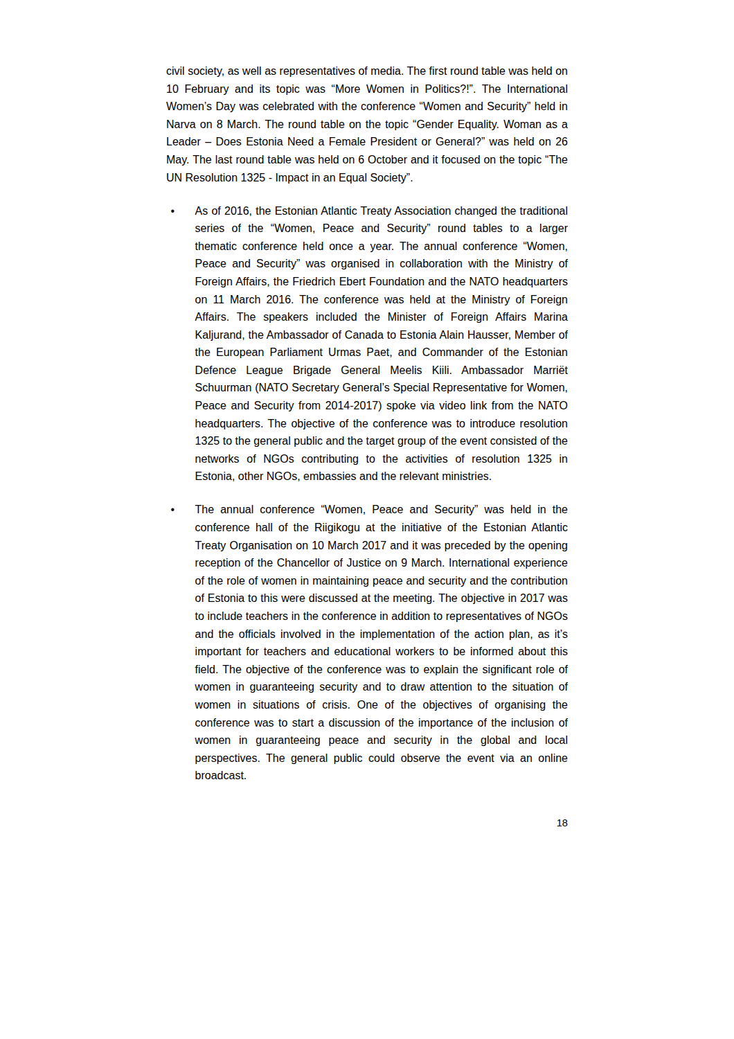civil society, as well as representatives of media. The first round table was held on 10 February and its topic was “More Women in Politics?!”. The International Women’s Day was celebrated with the conference “Women and Security” held in Narva on 8 March. The round table on the topic “Gender Equality. Woman as a Leader – Does Estonia Need a Female President or General?” was held on 26 May. The last round table was held on 6 October and it focused on the topic “The UN Resolution 1325 - Impact in an Equal Society”.
As of 2016, the Estonian Atlantic Treaty Association changed the traditional series of the “Women, Peace and Security” round tables to a larger thematic conference held once a year. The annual conference “Women, Peace and Security” was organised in collaboration with the Ministry of Foreign Affairs, the Friedrich Ebert Foundation and the NATO headquarters on 11 March 2016. The conference was held at the Ministry of Foreign Affairs. The speakers included the Minister of Foreign Affairs Marina Kaljurand, the Ambassador of Canada to Estonia Alain Hausser, Member of the European Parliament Urmas Paet, and Commander of the Estonian Defence League Brigade General Meelis Kiili. Ambassador Marriët Schuurman (NATO Secretary General’s Special Representative for Women, Peace and Security from 2014-2017) spoke via video link from the NATO headquarters. The objective of the conference was to introduce resolution 1325 to the general public and the target group of the event consisted of the networks of NGOs contributing to the activities of resolution 1325 in Estonia, other NGOs, embassies and the relevant ministries.
The annual conference “Women, Peace and Security” was held in the conference hall of the Riigikogu at the initiative of the Estonian Atlantic Treaty Organisation on 10 March 2017 and it was preceded by the opening reception of the Chancellor of Justice on 9 March. International experience of the role of women in maintaining peace and security and the contribution of Estonia to this were discussed at the meeting. The objective in 2017 was to include teachers in the conference in addition to representatives of NGOs and the officials involved in the implementation of the action plan, as it’s important for teachers and educational workers to be informed about this field. The objective of the conference was to explain the significant role of women in guaranteeing security and to draw attention to the situation of women in situations of crisis. One of the objectives of organising the conference was to start a discussion of the importance of the inclusion of women in guaranteeing peace and security in the global and local perspectives. The general public could observe the event via an online broadcast.
18